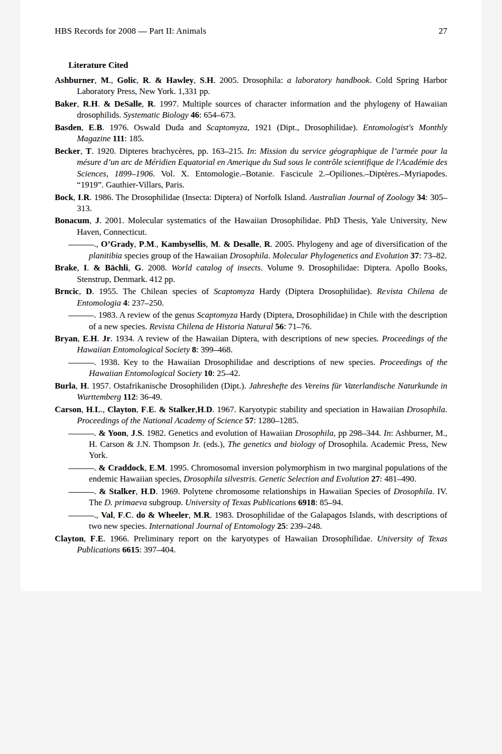HBS Records for 2008 — Part II: Animals 27
Literature Cited
Ashburner, M., Golic, R. & Hawley, S.H. 2005. Drosophila: a laboratory handbook. Cold Spring Harbor Laboratory Press, New York. 1,331 pp.
Baker, R.H. & DeSalle, R. 1997. Multiple sources of character information and the phylogeny of Hawaiian drosophilids. Systematic Biology 46: 654–673.
Basden, E.B. 1976. Oswald Duda and Scaptomyza, 1921 (Dipt., Drosophilidae). Entomologist's Monthly Magazine 111: 185.
Becker, T. 1920. Dipteres brachycères, pp. 163–215. In: Mission du service géographique de l’armée pour la mésure d’un arc de Méridien Equatorial en Amerique du Sud sous le contrôle scientifique de l'Académie des Sciences, 1899–1906. Vol. X. Entomologie.–Botanie. Fascicule 2.–Opiliones.–Diptères.–Myriapodes. “1919”. Gauthier-Villars, Paris.
Bock, I.R. 1986. The Drosophilidae (Insecta: Diptera) of Norfolk Island. Australian Journal of Zoology 34: 305–313.
Bonacum, J. 2001. Molecular systematics of the Hawaiian Drosophilidae. PhD Thesis, Yale University, New Haven, Connecticut.
———., O’Grady, P.M., Kambysellis, M. & Desalle, R. 2005. Phylogeny and age of diversification of the planitibia species group of the Hawaiian Drosophila. Molecular Phylogenetics and Evolution 37: 73–82.
Brake, I. & Bächli, G. 2008. World catalog of insects. Volume 9. Drosophilidae: Diptera. Apollo Books, Stenstrup, Denmark. 412 pp.
Brncic, D. 1955. The Chilean species of Scaptomyza Hardy (Diptera Drosophilidae). Re vista Chilena de Entomologia 4: 237–250.
———. 1983. A review of the genus Scaptomyza Hardy (Diptera, Drosophilidae) in Chile with the description of a new species. Revista Chilena de Historia Natural 56: 71–76.
Bryan, E.H. Jr. 1934. A review of the Hawaiian Diptera, with descriptions of new species. Proceedings of the Hawaiian Entomological Society 8: 399–468.
———. 1938. Key to the Hawaiian Drosophilidae and descriptions of new species. Proceedings of the Hawaiian Entomological Society 10: 25–42.
Burla, H. 1957. Ostafrikanische Drosophiliden (Dipt.). Jahreshefte des Vereins für Vaterlandische Naturkunde in Wurttemberg 112: 36-49.
Carson, H.L., Clayton, F.E. & Stalker,H.D. 1967. Karyotypic stability and speciation in Hawaiian Drosophila. Proceedings of the National Academy of Science 57: 1280–1285.
———. & Yoon, J.S. 1982. Genetics and evolution of Hawaiian Drosophila, pp 298–344. In: Ashburner, M., H. Carson & J.N. Thompson Jr. (eds.), The genetics and biology of Drosophila. Academic Press, New York.
———. & Craddock, E.M. 1995. Chromosomal inversion polymorphism in two marginal populations of the endemic Hawaiian species, Drosophila silvestris. Genetic Selection and Evolution 27: 481–490.
———. & Stalker, H.D. 1969. Polytene chromosome relationships in Hawaiian Species of Drosophila. IV. The D. primaeva subgroup. University of Texas Publications 6918: 85–94.
———., Val, F.C. do & Wheeler, M.R. 1983. Drosophilidae of the Galapagos Islands, with descriptions of two new species. International Journal of Entomology 25: 239–248.
Clayton, F.E. 1966. Preliminary report on the karyotypes of Hawaiian Drosophilidae. University of Texas Publications 6615: 397–404.